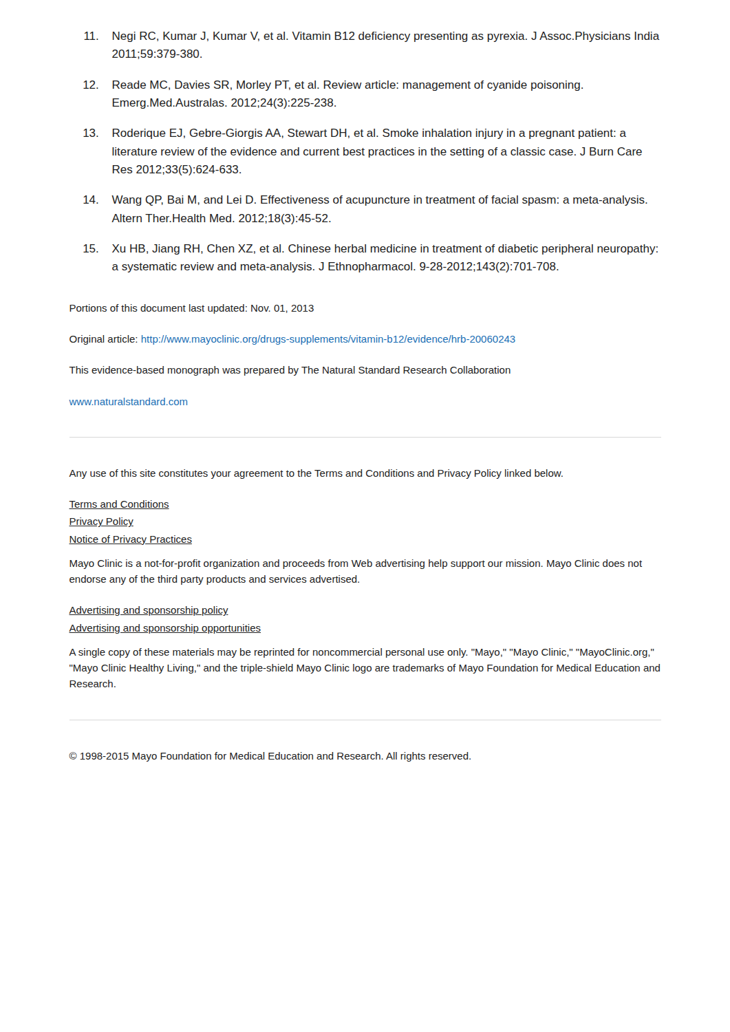Negi RC, Kumar J, Kumar V, et al. Vitamin B12 deficiency presenting as pyrexia. J Assoc.Physicians India 2011;59:379-380.
Reade MC, Davies SR, Morley PT, et al. Review article: management of cyanide poisoning. Emerg.Med.Australas. 2012;24(3):225-238.
Roderique EJ, Gebre-Giorgis AA, Stewart DH, et al. Smoke inhalation injury in a pregnant patient: a literature review of the evidence and current best practices in the setting of a classic case. J Burn Care Res 2012;33(5):624-633.
Wang QP, Bai M, and Lei D. Effectiveness of acupuncture in treatment of facial spasm: a meta-analysis. Altern Ther.Health Med. 2012;18(3):45-52.
Xu HB, Jiang RH, Chen XZ, et al. Chinese herbal medicine in treatment of diabetic peripheral neuropathy: a systematic review and meta-analysis. J Ethnopharmacol. 9-28-2012;143(2):701-708.
Portions of this document last updated: Nov. 01, 2013
Original article: http://www.mayoclinic.org/drugs-supplements/vitamin-b12/evidence/hrb-20060243
This evidence-based monograph was prepared by The Natural Standard Research Collaboration
www.naturalstandard.com
Any use of this site constitutes your agreement to the Terms and Conditions and Privacy Policy linked below.
Terms and Conditions Privacy Policy Notice of Privacy Practices
Mayo Clinic is a not-for-profit organization and proceeds from Web advertising help support our mission. Mayo Clinic does not endorse any of the third party products and services advertised.
Advertising and sponsorship policy Advertising and sponsorship opportunities
A single copy of these materials may be reprinted for noncommercial personal use only. "Mayo," "Mayo Clinic," "MayoClinic.org," "Mayo Clinic Healthy Living," and the triple-shield Mayo Clinic logo are trademarks of Mayo Foundation for Medical Education and Research.
© 1998-2015 Mayo Foundation for Medical Education and Research. All rights reserved.